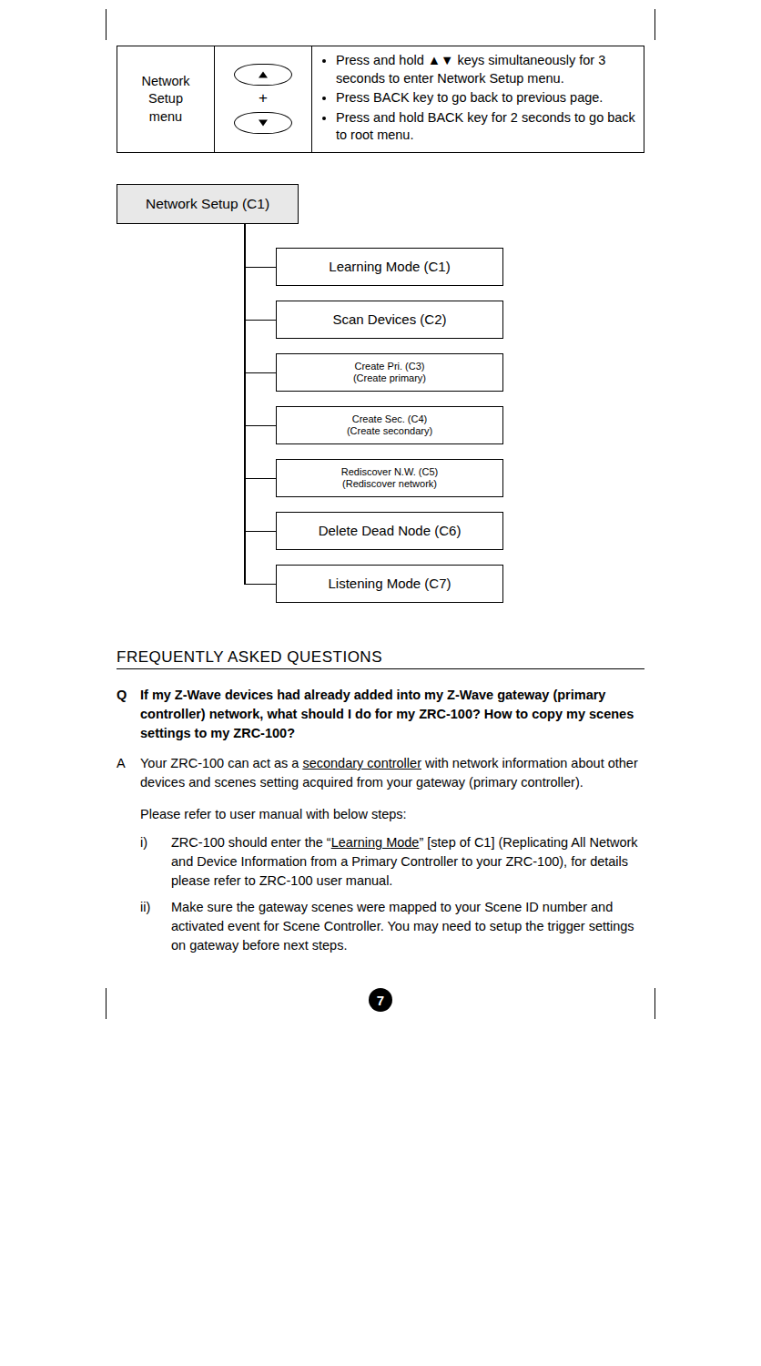| Network Setup menu | + | Press and hold ▲▼ keys simultaneously for 3 seconds to enter Network Setup menu. Press BACK key to go back to previous page. Press and hold BACK key for 2 seconds to go back to root menu. |
Network Setup (C1)
Learning Mode (C1)
Scan Devices (C2)
Create Pri. (C3)
(Create primary)
Create Sec. (C4)
(Create secondary)
Rediscover N.W. (C5)
(Rediscover network)
Delete Dead Node (C6)
Listening Mode (C7)
FREQUENTLY ASKED QUESTIONS
Q
If my Z-Wave devices had already added into my Z-Wave gateway (primary controller) network, what should I do for my ZRC-100? How to copy my scenes settings to my ZRC-100?
A
Your ZRC-100 can act as a secondary controller with network information about other devices and scenes setting acquired from your gateway (primary controller).
Please refer to user manual with below steps:
ZRC-100 should enter the “Learning Mode” [step of C1] (Replicating All Network and Device Information from a Primary Controller to your ZRC-100), for details please refer to ZRC-100 user manual.
Make sure the gateway scenes were mapped to your Scene ID number and activated event for Scene Controller. You may need to setup the trigger settings on gateway before next steps.
7